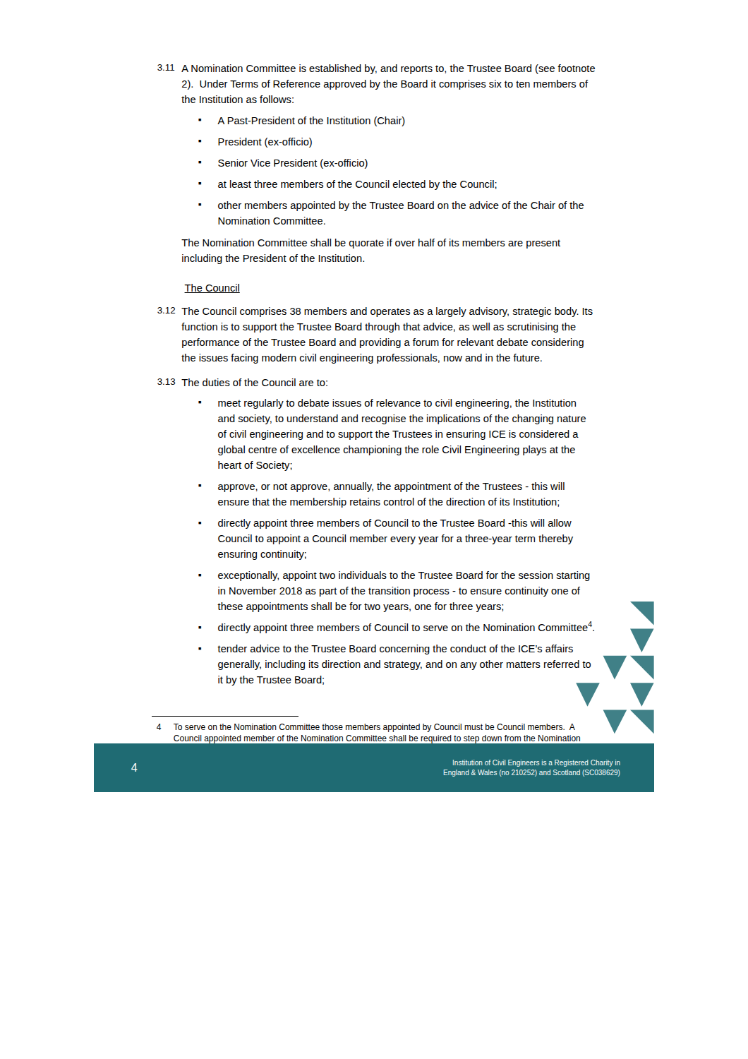3.11
A Nomination Committee is established by, and reports to, the Trustee Board (see footnote 2). Under Terms of Reference approved by the Board it comprises six to ten members of the Institution as follows:
A Past-President of the Institution (Chair)
President (ex-officio)
Senior Vice President (ex-officio)
at least three members of the Council elected by the Council;
other members appointed by the Trustee Board on the advice of the Chair of the Nomination Committee.
The Nomination Committee shall be quorate if over half of its members are present including the President of the Institution.
The Council
3.12
The Council comprises 38 members and operates as a largely advisory, strategic body. Its function is to support the Trustee Board through that advice, as well as scrutinising the performance of the Trustee Board and providing a forum for relevant debate considering the issues facing modern civil engineering professionals, now and in the future.
3.13
The duties of the Council are to:
meet regularly to debate issues of relevance to civil engineering, the Institution and society, to understand and recognise the implications of the changing nature of civil engineering and to support the Trustees in ensuring ICE is considered a global centre of excellence championing the role Civil Engineering plays at the heart of Society;
approve, or not approve, annually, the appointment of the Trustees - this will ensure that the membership retains control of the direction of its Institution;
directly appoint three members of Council to the Trustee Board -this will allow Council to appoint a Council member every year for a three-year term thereby ensuring continuity;
exceptionally, appoint two individuals to the Trustee Board for the session starting in November 2018 as part of the transition process - to ensure continuity one of these appointments shall be for two years, one for three years;
directly appoint three members of Council to serve on the Nomination Committee4.
tender advice to the Trustee Board concerning the conduct of the ICE’s affairs generally, including its direction and strategy, and on any other matters referred to it by the Trustee Board;
4
To serve on the Nomination Committee those members appointed by Council must be Council members. A Council appointed member of the Nomination Committee shall be required to step down from the Nomination Committee when they are no longer a member of Council.
4
Institution of Civil Engineers is a Registered Charity in
England & Wales (no 210252) and Scotland (SC038629)